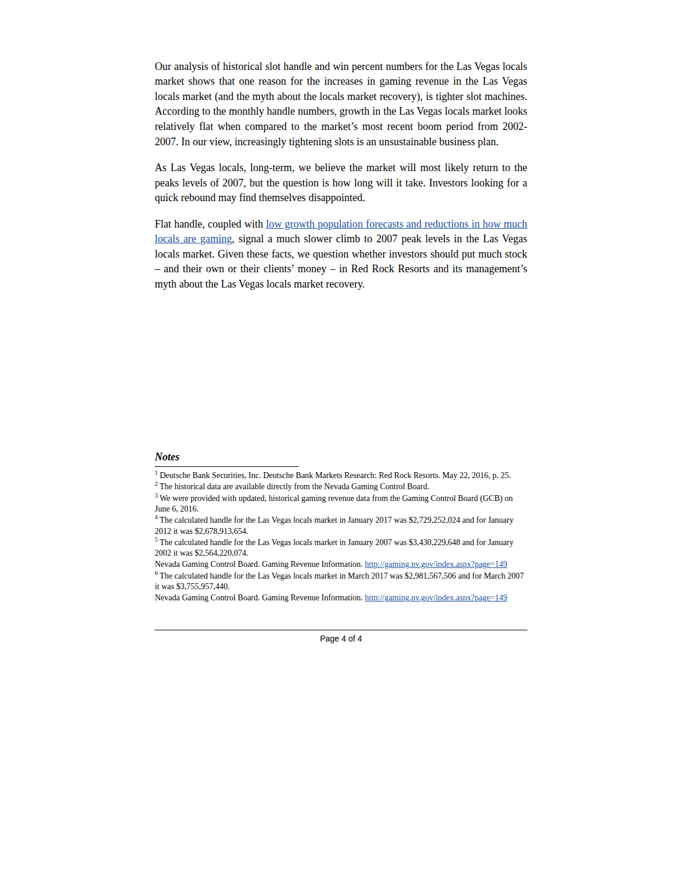Our analysis of historical slot handle and win percent numbers for the Las Vegas locals market shows that one reason for the increases in gaming revenue in the Las Vegas locals market (and the myth about the locals market recovery), is tighter slot machines. According to the monthly handle numbers, growth in the Las Vegas locals market looks relatively flat when compared to the market’s most recent boom period from 2002-2007. In our view, increasingly tightening slots is an unsustainable business plan.
As Las Vegas locals, long-term, we believe the market will most likely return to the peaks levels of 2007, but the question is how long will it take. Investors looking for a quick rebound may find themselves disappointed.
Flat handle, coupled with low growth population forecasts and reductions in how much locals are gaming, signal a much slower climb to 2007 peak levels in the Las Vegas locals market. Given these facts, we question whether investors should put much stock – and their own or their clients’ money – in Red Rock Resorts and its management’s myth about the Las Vegas locals market recovery.
Notes
1 Deutsche Bank Securities, Inc. Deutsche Bank Markets Research: Red Rock Resorts. May 22, 2016, p. 25.
2 The historical data are available directly from the Nevada Gaming Control Board.
3 We were provided with updated, historical gaming revenue data from the Gaming Control Board (GCB) on June 6, 2016.
4 The calculated handle for the Las Vegas locals market in January 2017 was $2,729,252,024 and for January 2012 it was $2,678,913,654.
5 The calculated handle for the Las Vegas locals market in January 2007 was $3,430,229,648 and for January 2002 it was $2,564,220,074.
Nevada Gaming Control Board. Gaming Revenue Information. http://gaming.nv.gov/index.aspx?page=149
6 The calculated handle for the Las Vegas locals market in March 2017 was $2,981,567,506 and for March 2007 it was $3,755,957,440.
Nevada Gaming Control Board. Gaming Revenue Information. http://gaming.nv.gov/index.aspx?page=149
Page 4 of 4